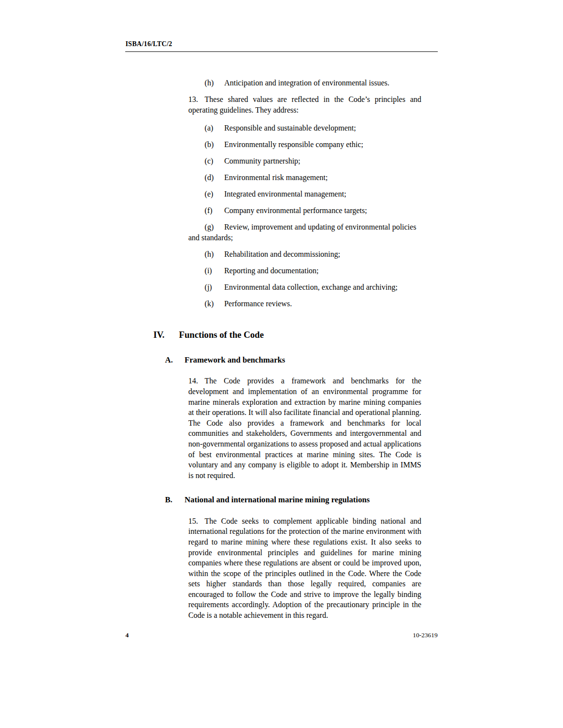ISBA/16/LTC/2
(h) Anticipation and integration of environmental issues.
13. These shared values are reflected in the Code’s principles and operating guidelines. They address:
(a) Responsible and sustainable development;
(b) Environmentally responsible company ethic;
(c) Community partnership;
(d) Environmental risk management;
(e) Integrated environmental management;
(f) Company environmental performance targets;
(g) Review, improvement and updating of environmental policies and standards;
(h) Rehabilitation and decommissioning;
(i) Reporting and documentation;
(j) Environmental data collection, exchange and archiving;
(k) Performance reviews.
IV. Functions of the Code
A. Framework and benchmarks
14. The Code provides a framework and benchmarks for the development and implementation of an environmental programme for marine minerals exploration and extraction by marine mining companies at their operations. It will also facilitate financial and operational planning. The Code also provides a framework and benchmarks for local communities and stakeholders, Governments and intergovernmental and non-governmental organizations to assess proposed and actual applications of best environmental practices at marine mining sites. The Code is voluntary and any company is eligible to adopt it. Membership in IMMS is not required.
B. National and international marine mining regulations
15. The Code seeks to complement applicable binding national and international regulations for the protection of the marine environment with regard to marine mining where these regulations exist. It also seeks to provide environmental principles and guidelines for marine mining companies where these regulations are absent or could be improved upon, within the scope of the principles outlined in the Code. Where the Code sets higher standards than those legally required, companies are encouraged to follow the Code and strive to improve the legally binding requirements accordingly. Adoption of the precautionary principle in the Code is a notable achievement in this regard.
4 10-23619